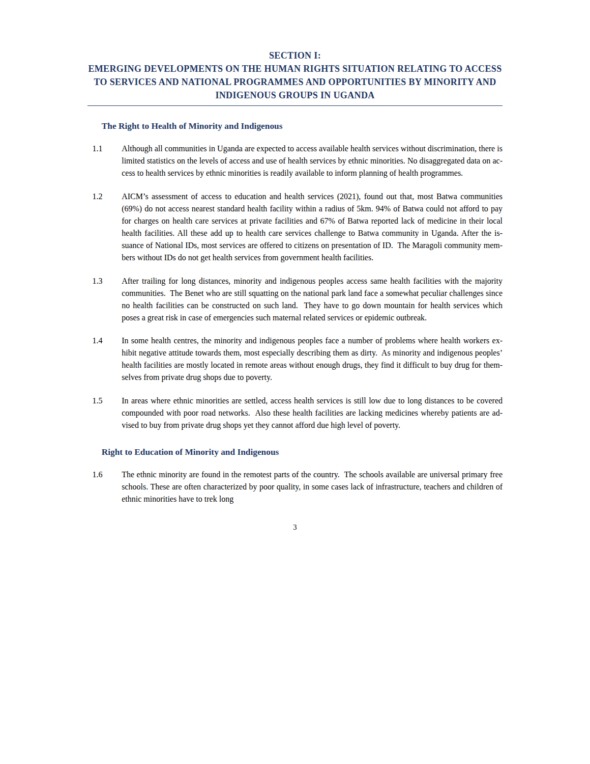SECTION I:
EMERGING DEVELOPMENTS ON THE HUMAN RIGHTS SITUATION RELATING TO ACCESS TO SERVICES AND NATIONAL PROGRAMMES AND OPPORTUNITIES BY MINORITY AND INDIGENOUS GROUPS IN UGANDA
The Right to Health of Minority and Indigenous
1.1
Although all communities in Uganda are expected to access available health services without discrimination, there is limited statistics on the levels of access and use of health services by ethnic minorities. No disaggregated data on access to health services by ethnic minorities is readily available to inform planning of health programmes.
1.2
AICM’s assessment of access to education and health services (2021), found out that, most Batwa communities (69%) do not access nearest standard health facility within a radius of 5km. 94% of Batwa could not afford to pay for charges on health care services at private facilities and 67% of Batwa reported lack of medicine in their local health facilities. All these add up to health care services challenge to Batwa community in Uganda. After the issuance of National IDs, most services are offered to citizens on presentation of ID. The Maragoli community members without IDs do not get health services from government health facilities.
1.3
After trailing for long distances, minority and indigenous peoples access same health facilities with the majority communities. The Benet who are still squatting on the national park land face a somewhat peculiar challenges since no health facilities can be constructed on such land. They have to go down mountain for health services which poses a great risk in case of emergencies such maternal related services or epidemic outbreak.
1.4
In some health centres, the minority and indigenous peoples face a number of problems where health workers exhibit negative attitude towards them, most especially describing them as dirty. As minority and indigenous peoples’ health facilities are mostly located in remote areas without enough drugs, they find it difficult to buy drug for themselves from private drug shops due to poverty.
1.5
In areas where ethnic minorities are settled, access health services is still low due to long distances to be covered compounded with poor road networks. Also these health facilities are lacking medicines whereby patients are advised to buy from private drug shops yet they cannot afford due high level of poverty.
Right to Education of Minority and Indigenous
1.6
The ethnic minority are found in the remotest parts of the country. The schools available are universal primary free schools. These are often characterized by poor quality, in some cases lack of infrastructure, teachers and children of ethnic minorities have to trek long
3